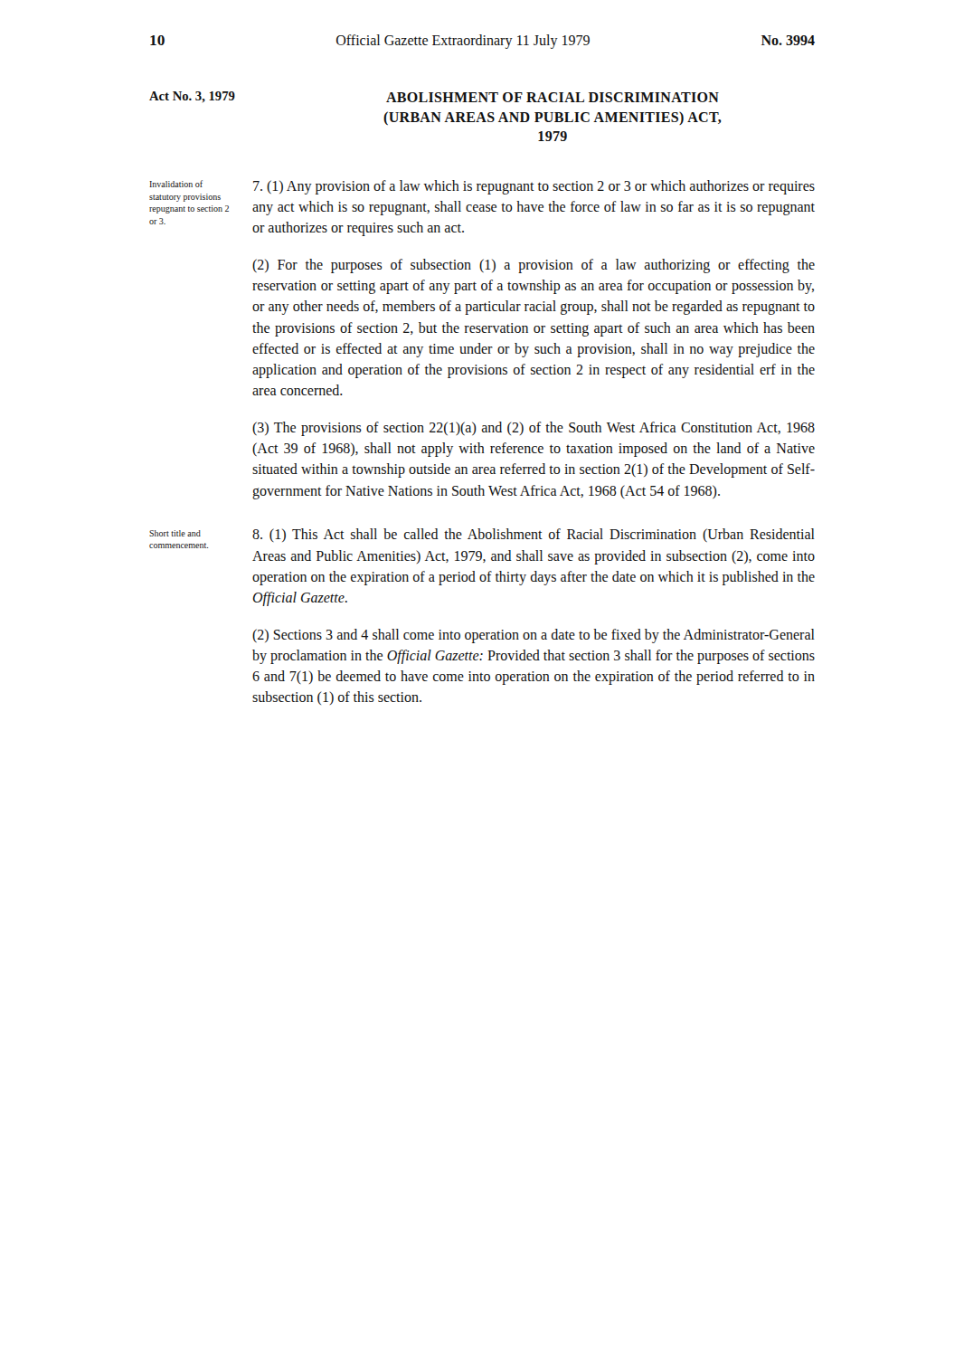10 Official Gazette Extraordinary 11 July 1979 No. 3994
Act No. 3, 1979
Abolishment of Racial Discrimination
(Urban Areas and Public Amenities) Act,
1979
Invalidation of statutory provisions repugnant to section 2 or 3.
7. (1) Any provision of a law which is repugnant to section 2 or 3 or which authorizes or requires any act which is so repugnant, shall cease to have the force of law in so far as it is so repugnant or authorizes or requires such an act.
(2) For the purposes of subsection (1) a provision of a law authorizing or effecting the reservation or setting apart of any part of a township as an area for occupation or possession by, or any other needs of, members of a particular racial group, shall not be regarded as repugnant to the provisions of section 2, but the reservation or setting apart of such an area which has been effected or is effected at any time under or by such a provision, shall in no way prejudice the application and operation of the provisions of section 2 in respect of any residential erf in the area concerned.
(3) The provisions of section 22(1)(a) and (2) of the South West Africa Constitution Act, 1968 (Act 39 of 1968), shall not apply with reference to taxation imposed on the land of a Native situated within a township outside an area referred to in section 2(1) of the Development of Self-government for Native Nations in South West Africa Act, 1968 (Act 54 of 1968).
Short title and commencement.
8. (1) This Act shall be called the Abolishment of Racial Discrimination (Urban Residential Areas and Public Amenities) Act, 1979, and shall save as provided in subsection (2), come into operation on the expiration of a period of thirty days after the date on which it is published in the Official Gazette.
(2) Sections 3 and 4 shall come into operation on a date to be fixed by the Administrator-General by proclamation in the Official Gazette: Provided that section 3 shall for the purposes of sections 6 and 7(1) be deemed to have come into operation on the expiration of the period referred to in subsection (1) of this section.